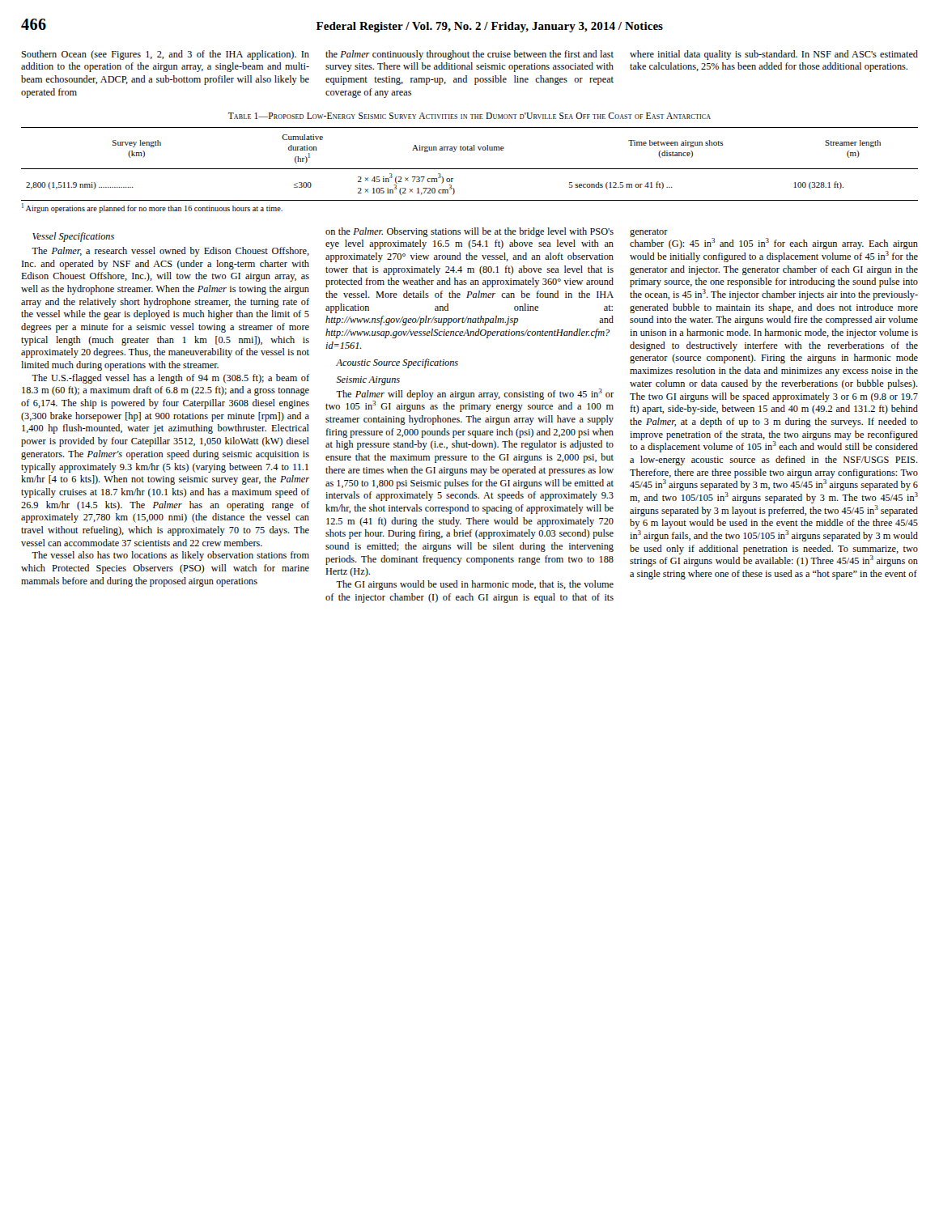466
Federal Register / Vol. 79, No. 2 / Friday, January 3, 2014 / Notices
Southern Ocean (see Figures 1, 2, and 3 of the IHA application). In addition to the operation of the airgun array, a single-beam and multi-beam echosounder, ADCP, and a sub-bottom profiler will also likely be operated from
the Palmer continuously throughout the cruise between the first and last survey sites. There will be additional seismic operations associated with equipment testing, ramp-up, and possible line changes or repeat coverage of any areas
where initial data quality is sub-standard. In NSF and ASC's estimated take calculations, 25% has been added for those additional operations.
Table 1—Proposed Low-Energy Seismic Survey Activities in the Dumont d'Urville Sea Off the Coast of East Antarctica
| Survey length (km) | Cumulative duration (hr) 1 | Airgun array total volume | Time between airgun shots (distance) | Streamer length (m) |
| --- | --- | --- | --- | --- |
| 2,800 (1,511.9 nmi) ................ | ≤300 | 2 × 45 in 3 (2 × 737 cm 3 ) or 2 × 105 in 3 (2 × 1,720 cm 3 ) | 5 seconds (12.5 m or 41 ft) ... | 100 (328.1 ft). |
1 Airgun operations are planned for no more than 16 continuous hours at a time.
Vessel Specifications
The Palmer, a research vessel owned by Edison Chouest Offshore, Inc. and operated by NSF and ACS (under a long-term charter with Edison Chouest Offshore, Inc.), will tow the two GI airgun array, as well as the hydrophone streamer. When the Palmer is towing the airgun array and the relatively short hydrophone streamer, the turning rate of the vessel while the gear is deployed is much higher than the limit of 5 degrees per a minute for a seismic vessel towing a streamer of more typical length (much greater than 1 km [0.5 nmi]), which is approximately 20 degrees. Thus, the maneuverability of the vessel is not limited much during operations with the streamer.
The U.S.-flagged vessel has a length of 94 m (308.5 ft); a beam of 18.3 m (60 ft); a maximum draft of 6.8 m (22.5 ft); and a gross tonnage of 6,174. The ship is powered by four Caterpillar 3608 diesel engines (3,300 brake horsepower [hp] at 900 rotations per minute [rpm]) and a 1,400 hp flush-mounted, water jet azimuthing bowthruster. Electrical power is provided by four Catepillar 3512, 1,050 kiloWatt (kW) diesel generators. The Palmer's operation speed during seismic acquisition is typically approximately 9.3 km/hr (5 kts) (varying between 7.4 to 11.1 km/hr [4 to 6 kts]). When not towing seismic survey gear, the Palmer typically cruises at 18.7 km/hr (10.1 kts) and has a maximum speed of 26.9 km/hr (14.5 kts). The Palmer has an operating range of approximately 27,780 km (15,000 nmi) (the distance the vessel can travel without refueling), which is approximately 70 to 75 days. The vessel can accommodate 37 scientists and 22 crew members.
The vessel also has two locations as likely observation stations from which Protected Species Observers (PSO) will watch for marine mammals before and during the proposed airgun operations
on the Palmer. Observing stations will be at the bridge level with PSO's eye level approximately 16.5 m (54.1 ft) above sea level with an approximately 270° view around the vessel, and an aloft observation tower that is approximately 24.4 m (80.1 ft) above sea level that is protected from the weather and has an approximately 360° view around the vessel. More details of the Palmer can be found in the IHA application and online at: http://www.nsf.gov/geo/plr/support/nathpalm.jsp and http://www.usap.gov/vesselScienceAndOperations/contentHandler.cfm?id=1561.
Acoustic Source Specifications
Seismic Airguns
The Palmer will deploy an airgun array, consisting of two 45 in3 or two 105 in3 GI airguns as the primary energy source and a 100 m streamer containing hydrophones. The airgun array will have a supply firing pressure of 2,000 pounds per square inch (psi) and 2,200 psi when at high pressure stand-by (i.e., shut-down). The regulator is adjusted to ensure that the maximum pressure to the GI airguns is 2,000 psi, but there are times when the GI airguns may be operated at pressures as low as 1,750 to 1,800 psi Seismic pulses for the GI airguns will be emitted at intervals of approximately 5 seconds. At speeds of approximately 9.3 km/hr, the shot intervals correspond to spacing of approximately will be 12.5 m (41 ft) during the study. There would be approximately 720 shots per hour. During firing, a brief (approximately 0.03 second) pulse sound is emitted; the airguns will be silent during the intervening periods. The dominant frequency components range from two to 188 Hertz (Hz).
The GI airguns would be used in harmonic mode, that is, the volume of the injector chamber (I) of each GI airgun is equal to that of its generator
chamber (G): 45 in3 and 105 in3 for each airgun array. Each airgun would be initially configured to a displacement volume of 45 in3 for the generator and injector. The generator chamber of each GI airgun in the primary source, the one responsible for introducing the sound pulse into the ocean, is 45 in3. The injector chamber injects air into the previously-generated bubble to maintain its shape, and does not introduce more sound into the water. The airguns would fire the compressed air volume in unison in a harmonic mode. In harmonic mode, the injector volume is designed to destructively interfere with the reverberations of the generator (source component). Firing the airguns in harmonic mode maximizes resolution in the data and minimizes any excess noise in the water column or data caused by the reverberations (or bubble pulses). The two GI airguns will be spaced approximately 3 or 6 m (9.8 or 19.7 ft) apart, side-by-side, between 15 and 40 m (49.2 and 131.2 ft) behind the Palmer, at a depth of up to 3 m during the surveys. If needed to improve penetration of the strata, the two airguns may be reconfigured to a displacement volume of 105 in3 each and would still be considered a low-energy acoustic source as defined in the NSF/USGS PEIS. Therefore, there are three possible two airgun array configurations: Two 45/45 in3 airguns separated by 3 m, two 45/45 in3 airguns separated by 6 m, and two 105/105 in3 airguns separated by 3 m. The two 45/45 in3 airguns separated by 3 m layout is preferred, the two 45/45 in3 separated by 6 m layout would be used in the event the middle of the three 45/45 in3 airgun fails, and the two 105/105 in3 airguns separated by 3 m would be used only if additional penetration is needed. To summarize, two strings of GI airguns would be available: (1) Three 45/45 in3 airguns on a single string where one of these is used as a “hot spare” in the event of